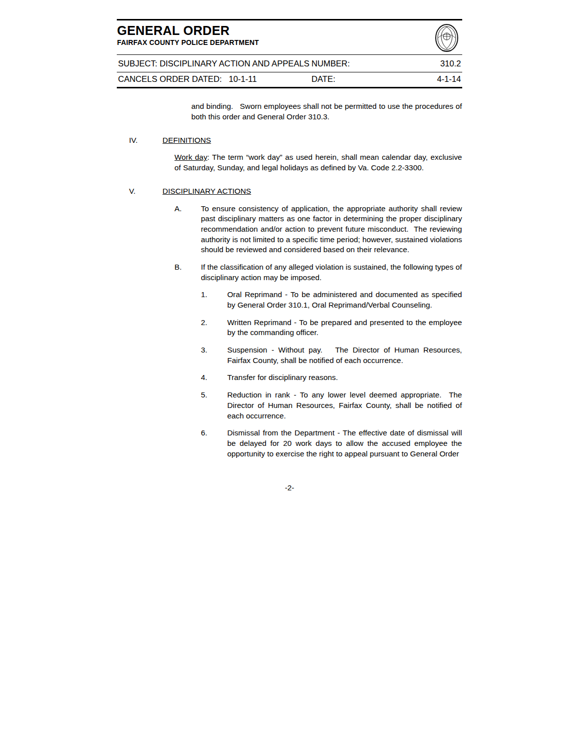GENERAL ORDER
FAIRFAX COUNTY POLICE DEPARTMENT
FAIRFAX
| SUBJECT: DISCIPLINARY ACTION AND APPEALS | NUMBER: | 310.2 |
| CANCELS ORDER DATED: 10-1-11 | DATE: | 4-1-14 |
and binding. Sworn employees shall not be permitted to use the procedures of both this order and General Order 310.3.
IV.
DEFINITIONS
Work day: The term “work day” as used herein, shall mean calendar day, exclusive of Saturday, Sunday, and legal holidays as defined by Va. Code 2.2-3300.
V.
DISCIPLINARY ACTIONS
A. To ensure consistency of application, the appropriate authority shall review past disciplinary matters as one factor in determining the proper disciplinary recommendation and/or action to prevent future misconduct. The reviewing authority is not limited to a specific time period; however, sustained violations should be reviewed and considered based on their relevance.
B. If the classification of any alleged violation is sustained, the following types of disciplinary action may be imposed.
1. Oral Reprimand - To be administered and documented as specified by General Order 310.1, Oral Reprimand/Verbal Counseling.
2. Written Reprimand - To be prepared and presented to the employee by the commanding officer.
3. Suspension - Without pay. The Director of Human Resources, Fairfax County, shall be notified of each occurrence.
4. Transfer for disciplinary reasons.
5. Reduction in rank - To any lower level deemed appropriate. The Director of Human Resources, Fairfax County, shall be notified of each occurrence.
6. Dismissal from the Department - The effective date of dismissal will be delayed for 20 work days to allow the accused employee the opportunity to exercise the right to appeal pursuant to General Order
-2-